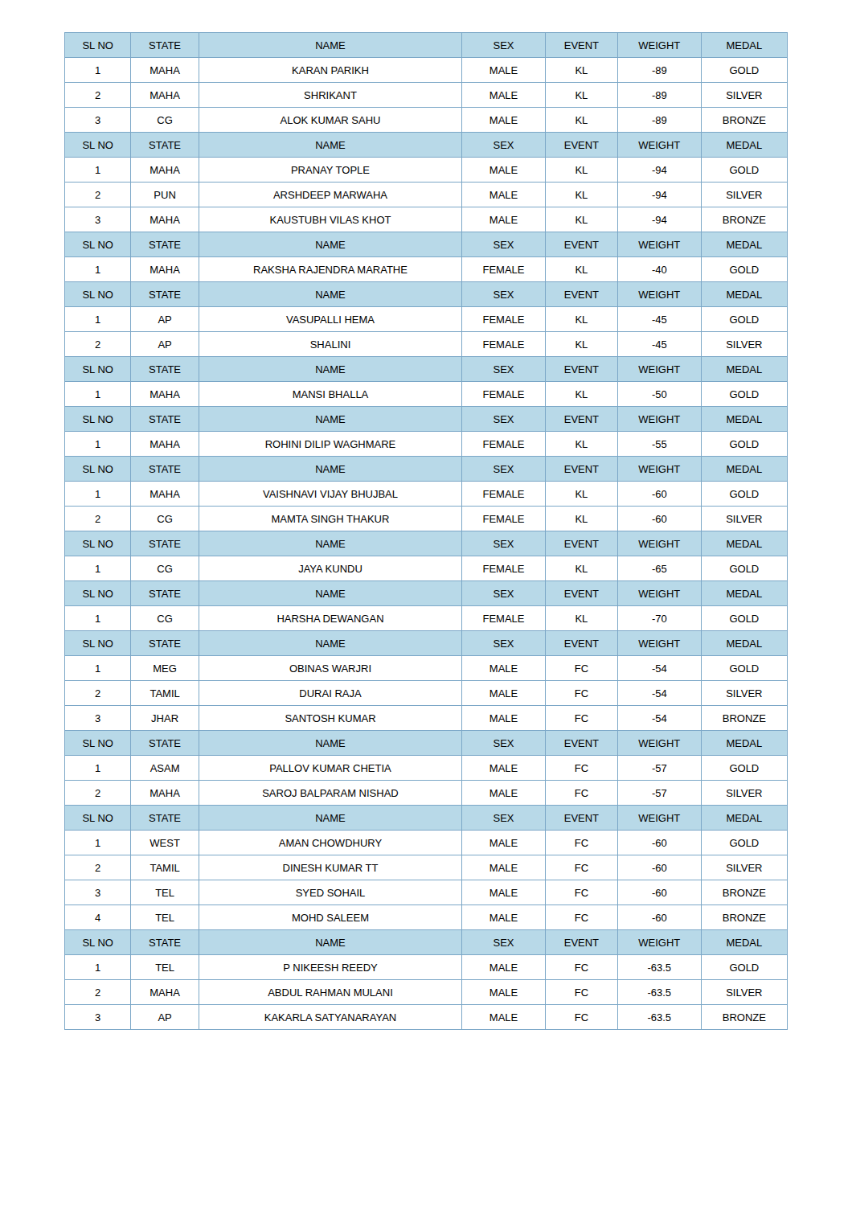| SL NO | STATE | NAME | SEX | EVENT | WEIGHT | MEDAL |
| 1 | MAHA | KARAN PARIKH | MALE | KL | -89 | GOLD |
| 2 | MAHA | SHRIKANT | MALE | KL | -89 | SILVER |
| 3 | CG | ALOK KUMAR SAHU | MALE | KL | -89 | BRONZE |
| SL NO | STATE | NAME | SEX | EVENT | WEIGHT | MEDAL |
| 1 | MAHA | PRANAY TOPLE | MALE | KL | -94 | GOLD |
| 2 | PUN | ARSHDEEP MARWAHA | MALE | KL | -94 | SILVER |
| 3 | MAHA | KAUSTUBH VILAS KHOT | MALE | KL | -94 | BRONZE |
| SL NO | STATE | NAME | SEX | EVENT | WEIGHT | MEDAL |
| 1 | MAHA | RAKSHA RAJENDRA MARATHE | FEMALE | KL | -40 | GOLD |
| SL NO | STATE | NAME | SEX | EVENT | WEIGHT | MEDAL |
| 1 | AP | VASUPALLI HEMA | FEMALE | KL | -45 | GOLD |
| 2 | AP | SHALINI | FEMALE | KL | -45 | SILVER |
| SL NO | STATE | NAME | SEX | EVENT | WEIGHT | MEDAL |
| 1 | MAHA | MANSI BHALLA | FEMALE | KL | -50 | GOLD |
| SL NO | STATE | NAME | SEX | EVENT | WEIGHT | MEDAL |
| 1 | MAHA | ROHINI DILIP WAGHMARE | FEMALE | KL | -55 | GOLD |
| SL NO | STATE | NAME | SEX | EVENT | WEIGHT | MEDAL |
| 1 | MAHA | VAISHNAVI VIJAY BHUJBAL | FEMALE | KL | -60 | GOLD |
| 2 | CG | MAMTA SINGH THAKUR | FEMALE | KL | -60 | SILVER |
| SL NO | STATE | NAME | SEX | EVENT | WEIGHT | MEDAL |
| 1 | CG | JAYA KUNDU | FEMALE | KL | -65 | GOLD |
| SL NO | STATE | NAME | SEX | EVENT | WEIGHT | MEDAL |
| 1 | CG | HARSHA DEWANGAN | FEMALE | KL | -70 | GOLD |
| SL NO | STATE | NAME | SEX | EVENT | WEIGHT | MEDAL |
| 1 | MEG | OBINAS WARJRI | MALE | FC | -54 | GOLD |
| 2 | TAMIL | DURAI RAJA | MALE | FC | -54 | SILVER |
| 3 | JHAR | SANTOSH KUMAR | MALE | FC | -54 | BRONZE |
| SL NO | STATE | NAME | SEX | EVENT | WEIGHT | MEDAL |
| 1 | ASAM | PALLOV KUMAR CHETIA | MALE | FC | -57 | GOLD |
| 2 | MAHA | SAROJ BALPARAM NISHAD | MALE | FC | -57 | SILVER |
| SL NO | STATE | NAME | SEX | EVENT | WEIGHT | MEDAL |
| 1 | WEST | AMAN CHOWDHURY | MALE | FC | -60 | GOLD |
| 2 | TAMIL | DINESH KUMAR TT | MALE | FC | -60 | SILVER |
| 3 | TEL | SYED SOHAIL | MALE | FC | -60 | BRONZE |
| 4 | TEL | MOHD SALEEM | MALE | FC | -60 | BRONZE |
| SL NO | STATE | NAME | SEX | EVENT | WEIGHT | MEDAL |
| 1 | TEL | P NIKEESH REEDY | MALE | FC | -63.5 | GOLD |
| 2 | MAHA | ABDUL RAHMAN MULANI | MALE | FC | -63.5 | SILVER |
| 3 | AP | KAKARLA SATYANARAYAN | MALE | FC | -63.5 | BRONZE |